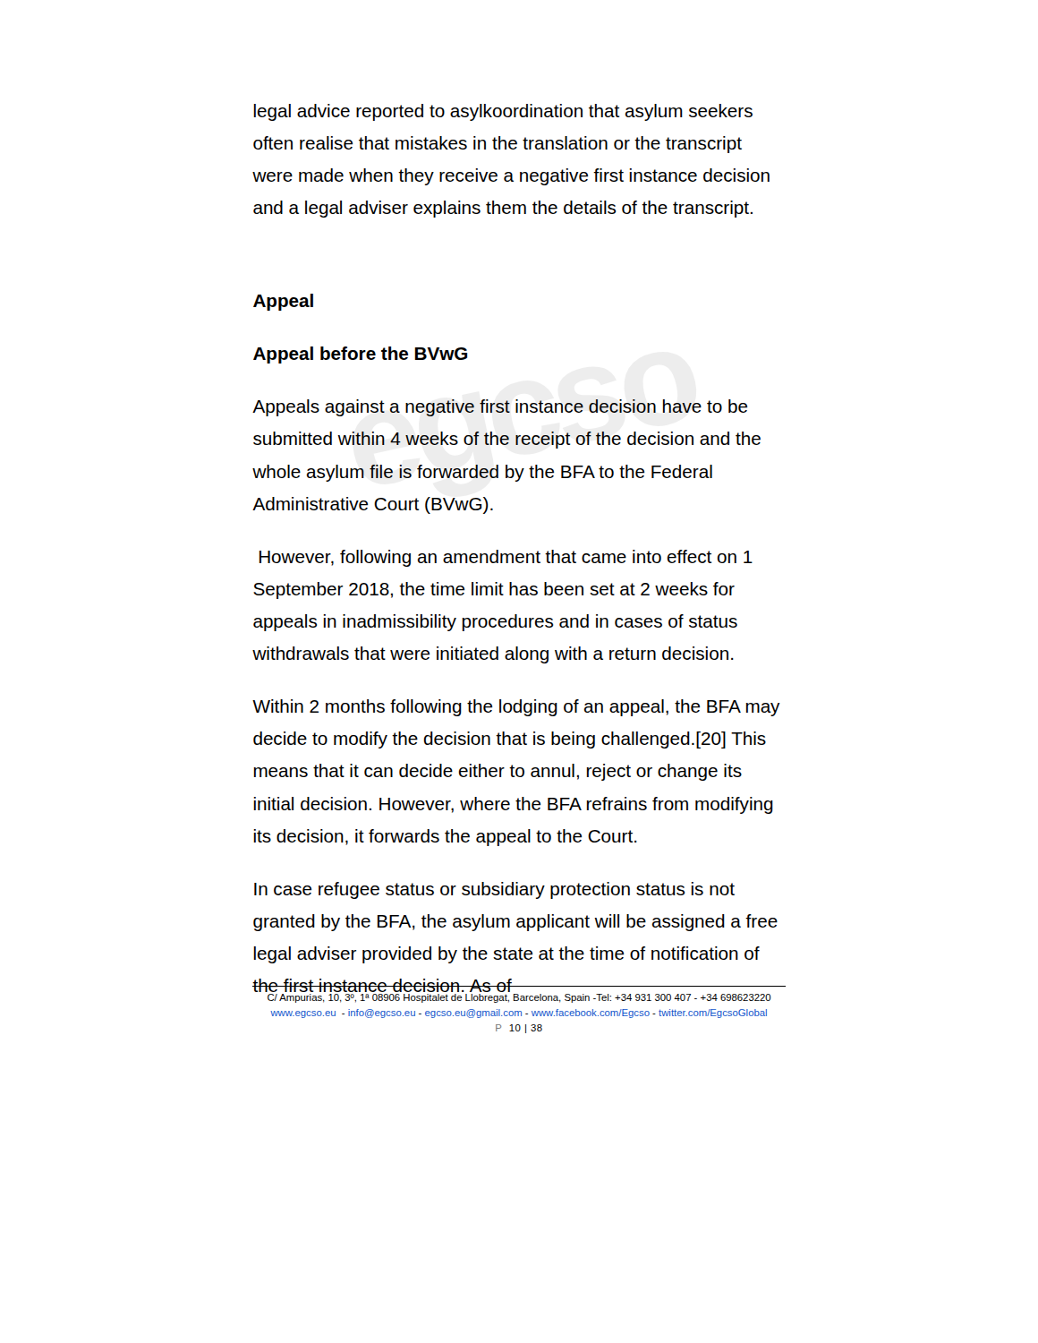egcso
legal advice reported to asylkoordination that asylum seekers often realise that mistakes in the translation or the transcript were made when they receive a negative first instance decision and a legal adviser explains them the details of the transcript.
Appeal
Appeal before the BVwG
Appeals against a negative first instance decision have to be submitted within 4 weeks of the receipt of the decision and the whole asylum file is forwarded by the BFA to the Federal Administrative Court (BVwG).
However, following an amendment that came into effect on 1 September 2018, the time limit has been set at 2 weeks for appeals in inadmissibility procedures and in cases of status withdrawals that were initiated along with a return decision.
Within 2 months following the lodging of an appeal, the BFA may decide to modify the decision that is being challenged.[20] This means that it can decide either to annul, reject or change its initial decision. However, where the BFA refrains from modifying its decision, it forwards the appeal to the Court.
In case refugee status or subsidiary protection status is not granted by the BFA, the asylum applicant will be assigned a free legal adviser provided by the state at the time of notification of the first instance decision. As of
C/ Ampurias, 10, 3º, 1ª 08906 Hospitalet de Llobregat, Barcelona, Spain -Tel: +34 931 300 407 - +34 698623220
www.egcso.eu - info@egcso.eu - egcso.eu@gmail.com - www.facebook.com/Egcso - twitter.com/EgcsoGlobal
P 10 | 38